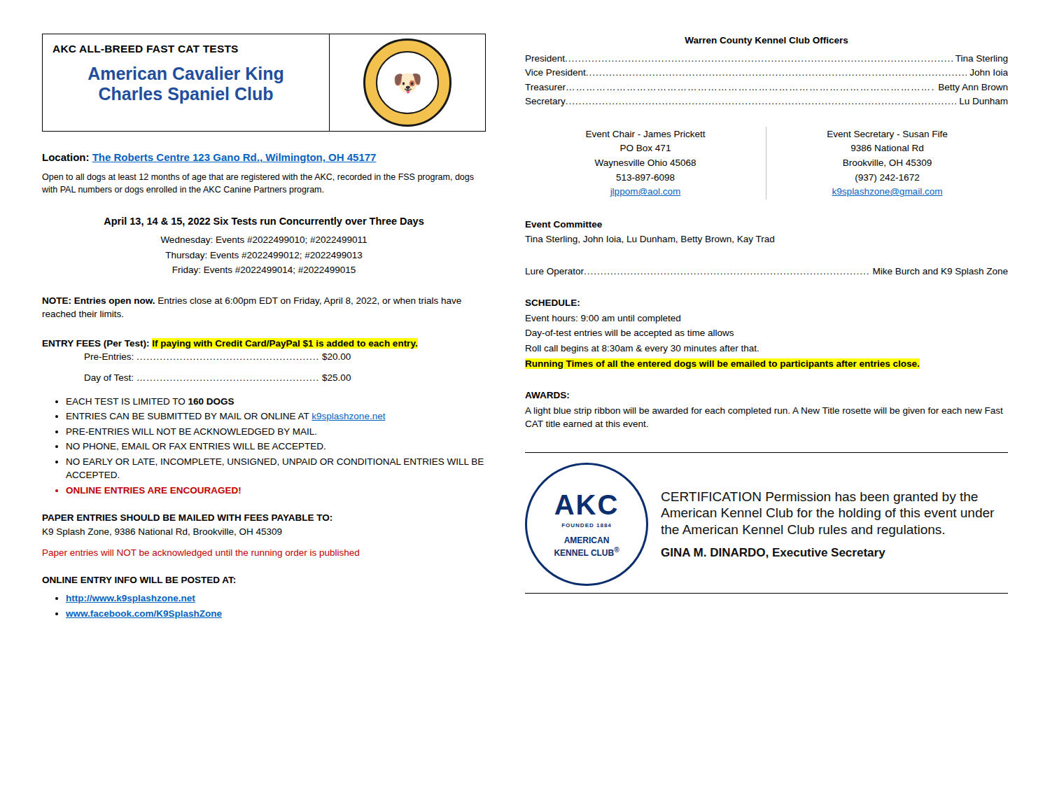AKC ALL-BREED FAST CAT TESTS
American Cavalier King
Charles Spaniel Club
🐶
Location: The Roberts Centre 123 Gano Rd., Wilmington, OH 45177
Open to all dogs at least 12 months of age that are registered with the AKC, recorded in the FSS program, dogs with PAL numbers or dogs enrolled in the AKC Canine Partners program.
April 13, 14 & 15, 2022 Six Tests run Concurrently over Three Days
Wednesday: Events #2022499010; #2022499011
Thursday: Events #2022499012; #2022499013
Friday: Events #2022499014; #2022499015
NOTE: Entries open now. Entries close at 6:00pm EDT on Friday, April 8, 2022, or when trials have reached their limits.
ENTRY FEES (Per Test): If paying with Credit Card/PayPal $1 is added to each entry.
Pre-Entries: ....................................................... $20.00
Day of Test: ….................................................... $25.00
EACH TEST IS LIMITED TO 160 DOGS
ENTRIES CAN BE SUBMITTED BY MAIL OR ONLINE AT k9splashzone.net
PRE-ENTRIES WILL NOT BE ACKNOWLEDGED BY MAIL.
NO PHONE, EMAIL OR FAX ENTRIES WILL BE ACCEPTED.
NO EARLY OR LATE, INCOMPLETE, UNSIGNED, UNPAID OR CONDITIONAL ENTRIES WILL BE ACCEPTED.
ONLINE ENTRIES ARE ENCOURAGED!
PAPER ENTRIES SHOULD BE MAILED WITH FEES PAYABLE TO:
K9 Splash Zone, 9386 National Rd, Brookville, OH 45309
Paper entries will NOT be acknowledged until the running order is published
ONLINE ENTRY INFO WILL BE POSTED AT:
http://www.k9splashzone.net
www.facebook.com/K9SplashZone
Warren County Kennel Club Officers
President.................................................................................................................................................. Tina Sterling
Vice President.................................................................................................................................................. John Ioia
Treasurer…………………………………………………………………………………………………………………………………………Betty Ann Brown
Secretary.................................................................................................................................................. Lu Dunham
Event Chair - James Prickett
PO Box 471
Waynesville Ohio 45068
513-897-6098
jlppom@aol.com
Event Secretary - Susan Fife
9386 National Rd
Brookville, OH 45309
(937) 242-1672
k9splashzone@gmail.com
Event Committee
Tina Sterling, John Ioia, Lu Dunham, Betty Brown, Kay Trad
Lure Operator......................................................................................................... Mike Burch and K9 Splash Zone
SCHEDULE:
Event hours: 9:00 am until completed
Day-of-test entries will be accepted as time allows
Roll call begins at 8:30am & every 30 minutes after that.
Running Times of all the entered dogs will be emailed to participants after entries close.
AWARDS:
A light blue strip ribbon will be awarded for each completed run. A New Title rosette will be given for each new Fast CAT title earned at this event.
AKC
FOUNDED 1884
AMERICAN
KENNEL CLUB®
CERTIFICATION Permission has been granted by the American Kennel Club for the holding of this event under the American Kennel Club rules and regulations.
GINA M. DINARDO, Executive Secretary